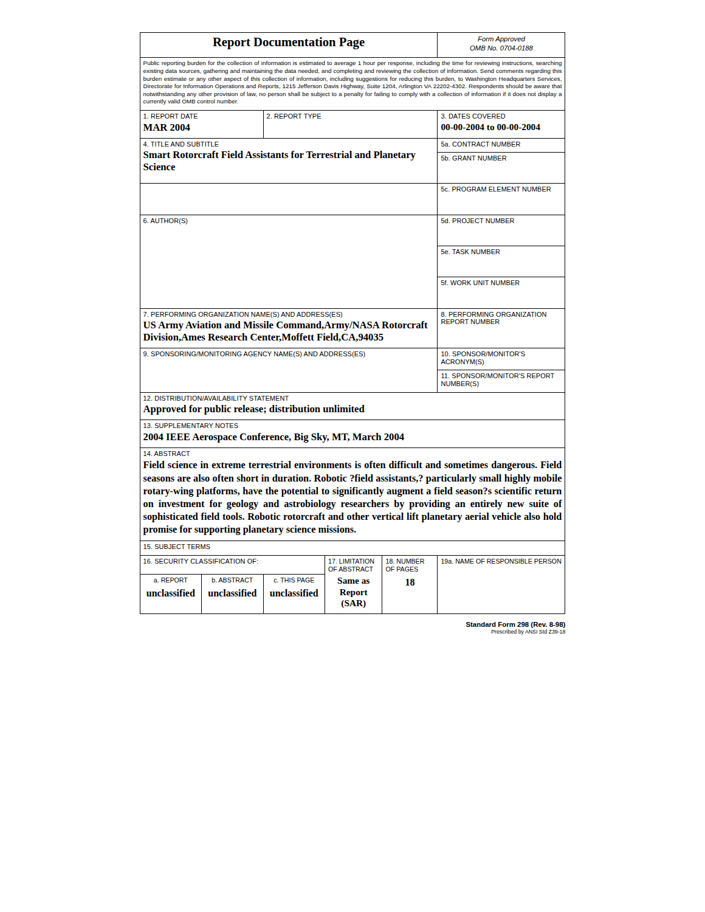| Report Documentation Page | Form Approved OMB No. 0704-0188 |
| Public reporting burden for the collection of information is estimated to average 1 hour per response, including the time for reviewing instructions, searching existing data sources, gathering and maintaining the data needed, and completing and reviewing the collection of information. Send comments regarding this burden estimate or any other aspect of this collection of information, including suggestions for reducing this burden, to Washington Headquarters Services, Directorate for Information Operations and Reports, 1215 Jefferson Davis Highway, Suite 1204, Arlington VA 22202-4302. Respondents should be aware that notwithstanding any other provision of law, no person shall be subject to a penalty for failing to comply with a collection of information if it does not display a currently valid OMB control number. |
| 1. REPORT DATE MAR 2004 | 2. REPORT TYPE | 3. DATES COVERED 00-00-2004 to 00-00-2004 |
| 4. TITLE AND SUBTITLE Smart Rotorcraft Field Assistants for Terrestrial and Planetary Science | 5a. CONTRACT NUMBER |
| 5b. GRANT NUMBER |
| | 5c. PROGRAM ELEMENT NUMBER |
| 6. AUTHOR(S) | 5d. PROJECT NUMBER |
| 5e. TASK NUMBER |
| 5f. WORK UNIT NUMBER |
| 7. PERFORMING ORGANIZATION NAME(S) AND ADDRESS(ES) US Army Aviation and Missile Command,Army/NASA Rotorcraft Division,Ames Research Center,Moffett Field,CA,94035 | 8. PERFORMING ORGANIZATION REPORT NUMBER |
| 9. SPONSORING/MONITORING AGENCY NAME(S) AND ADDRESS(ES) | 10. SPONSOR/MONITOR'S ACRONYM(S) |
| 11. SPONSOR/MONITOR'S REPORT NUMBER(S) |
| 12. DISTRIBUTION/AVAILABILITY STATEMENT Approved for public release; distribution unlimited |
| 13. SUPPLEMENTARY NOTES 2004 IEEE Aerospace Conference, Big Sky, MT, March 2004 |
| 14. ABSTRACT Field science in extreme terrestrial environments is often difficult and sometimes dangerous. Field seasons are also often short in duration. Robotic ?field assistants,? particularly small highly mobile rotary-wing platforms, have the potential to significantly augment a field season?s scientific return on investment for geology and astrobiology researchers by providing an entirely new suite of sophisticated field tools. Robotic rotorcraft and other vertical lift planetary aerial vehicle also hold promise for supporting planetary science missions. |
| 15. SUBJECT TERMS |
| 16. SECURITY CLASSIFICATION OF: | 17. LIMITATION OF ABSTRACT Same as Report (SAR) | 18. NUMBER OF PAGES 18 | 19a. NAME OF RESPONSIBLE PERSON |
| a. REPORT unclassified | b. ABSTRACT unclassified | c. THIS PAGE unclassified |
Standard Form 298 (Rev. 8-98)
Prescribed by ANSI Std Z39-18